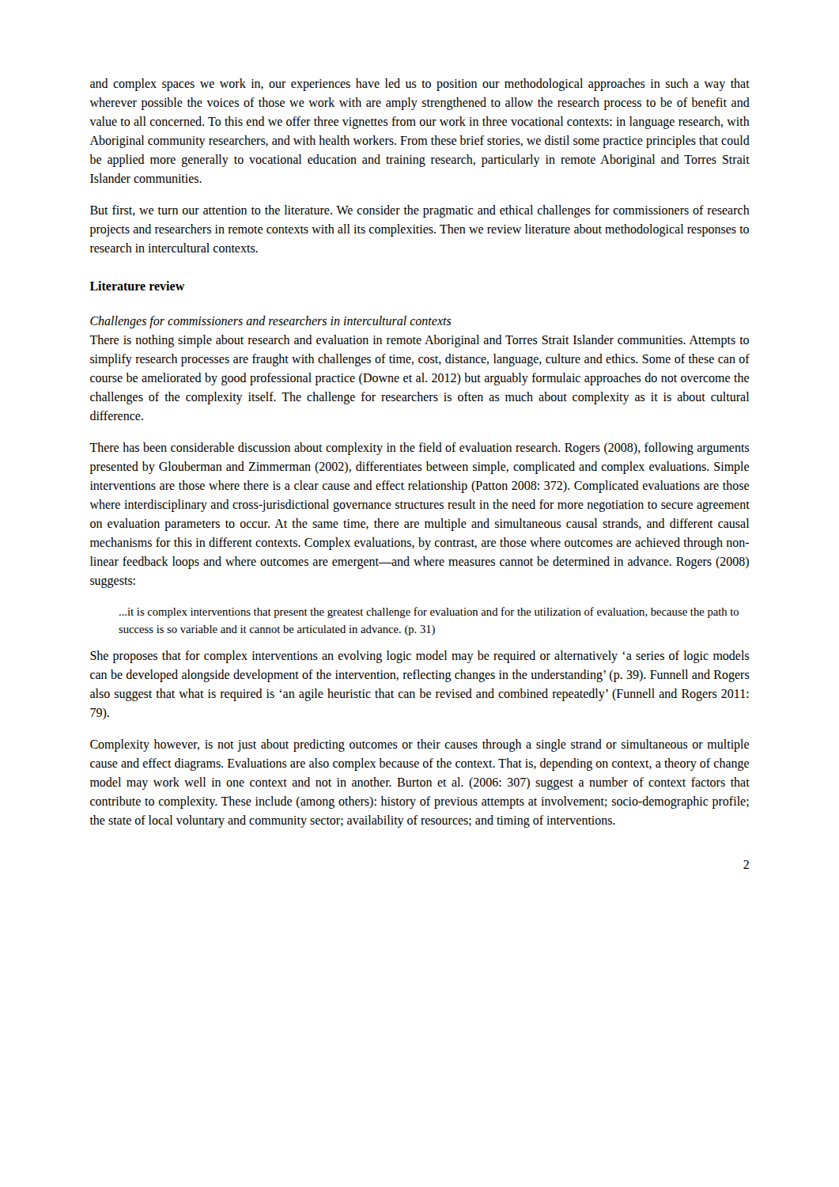and complex spaces we work in, our experiences have led us to position our methodological approaches in such a way that wherever possible the voices of those we work with are amply strengthened to allow the research process to be of benefit and value to all concerned. To this end we offer three vignettes from our work in three vocational contexts: in language research, with Aboriginal community researchers, and with health workers. From these brief stories, we distil some practice principles that could be applied more generally to vocational education and training research, particularly in remote Aboriginal and Torres Strait Islander communities.
But first, we turn our attention to the literature. We consider the pragmatic and ethical challenges for commissioners of research projects and researchers in remote contexts with all its complexities. Then we review literature about methodological responses to research in intercultural contexts.
Literature review
Challenges for commissioners and researchers in intercultural contexts
There is nothing simple about research and evaluation in remote Aboriginal and Torres Strait Islander communities. Attempts to simplify research processes are fraught with challenges of time, cost, distance, language, culture and ethics. Some of these can of course be ameliorated by good professional practice (Downe et al. 2012) but arguably formulaic approaches do not overcome the challenges of the complexity itself. The challenge for researchers is often as much about complexity as it is about cultural difference.
There has been considerable discussion about complexity in the field of evaluation research. Rogers (2008), following arguments presented by Glouberman and Zimmerman (2002), differentiates between simple, complicated and complex evaluations. Simple interventions are those where there is a clear cause and effect relationship (Patton 2008: 372). Complicated evaluations are those where interdisciplinary and cross-jurisdictional governance structures result in the need for more negotiation to secure agreement on evaluation parameters to occur. At the same time, there are multiple and simultaneous causal strands, and different causal mechanisms for this in different contexts. Complex evaluations, by contrast, are those where outcomes are achieved through non-linear feedback loops and where outcomes are emergent—and where measures cannot be determined in advance. Rogers (2008) suggests:
...it is complex interventions that present the greatest challenge for evaluation and for the utilization of evaluation, because the path to success is so variable and it cannot be articulated in advance. (p. 31)
She proposes that for complex interventions an evolving logic model may be required or alternatively ‘a series of logic models can be developed alongside development of the intervention, reflecting changes in the understanding’ (p. 39). Funnell and Rogers also suggest that what is required is ‘an agile heuristic that can be revised and combined repeatedly’ (Funnell and Rogers 2011: 79).
Complexity however, is not just about predicting outcomes or their causes through a single strand or simultaneous or multiple cause and effect diagrams. Evaluations are also complex because of the context. That is, depending on context, a theory of change model may work well in one context and not in another. Burton et al. (2006: 307) suggest a number of context factors that contribute to complexity. These include (among others): history of previous attempts at involvement; socio-demographic profile; the state of local voluntary and community sector; availability of resources; and timing of interventions.
2